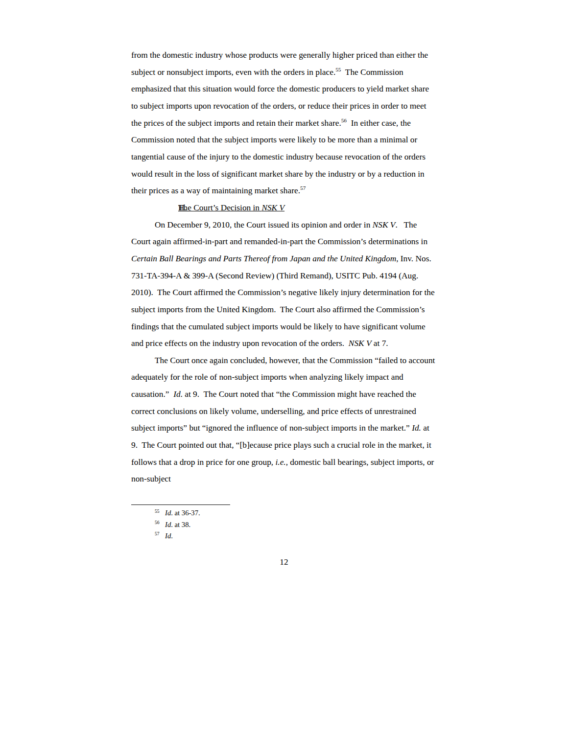from the domestic industry whose products were generally higher priced than either the subject or nonsubject imports, even with the orders in place.55 The Commission emphasized that this situation would force the domestic producers to yield market share to subject imports upon revocation of the orders, or reduce their prices in order to meet the prices of the subject imports and retain their market share.56 In either case, the Commission noted that the subject imports were likely to be more than a minimal or tangential cause of the injury to the domestic industry because revocation of the orders would result in the loss of significant market share by the industry or by a reduction in their prices as a way of maintaining market share.57
H. The Court’s Decision in NSK V
On December 9, 2010, the Court issued its opinion and order in NSK V. The Court again affirmed-in-part and remanded-in-part the Commission’s determinations in Certain Ball Bearings and Parts Thereof from Japan and the United Kingdom, Inv. Nos. 731-TA-394-A & 399-A (Second Review) (Third Remand), USITC Pub. 4194 (Aug. 2010). The Court affirmed the Commission’s negative likely injury determination for the subject imports from the United Kingdom. The Court also affirmed the Commission’s findings that the cumulated subject imports would be likely to have significant volume and price effects on the industry upon revocation of the orders. NSK V at 7.
The Court once again concluded, however, that the Commission “failed to account adequately for the role of non-subject imports when analyzing likely impact and causation.” Id. at 9. The Court noted that “the Commission might have reached the correct conclusions on likely volume, underselling, and price effects of unrestrained subject imports” but “ignored the influence of non-subject imports in the market.” Id. at 9. The Court pointed out that, “[b]ecause price plays such a crucial role in the market, it follows that a drop in price for one group, i.e., domestic ball bearings, subject imports, or non-subject
55Id. at 36-37.
56Id. at 38.
57Id.
12